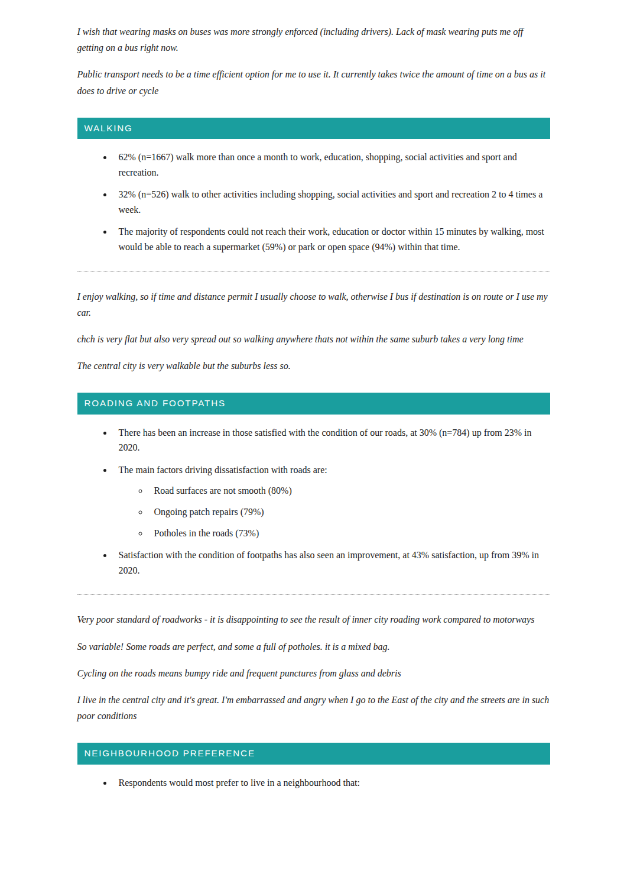I wish that wearing masks on buses was more strongly enforced (including drivers). Lack of mask wearing puts me off getting on a bus right now.
Public transport needs to be a time efficient option for me to use it. It currently takes twice the amount of time on a bus as it does to drive or cycle
WALKING
62% (n=1667) walk more than once a month to work, education, shopping, social activities and sport and recreation.
32% (n=526) walk to other activities including shopping, social activities and sport and recreation 2 to 4 times a week.
The majority of respondents could not reach their work, education or doctor within 15 minutes by walking, most would be able to reach a supermarket (59%) or park or open space (94%) within that time.
I enjoy walking, so if time and distance permit I usually choose to walk, otherwise I bus if destination is on route or I use my car.
chch is very flat but also very spread out so walking anywhere thats not within the same suburb takes a very long time
The central city is very walkable but the suburbs less so.
ROADING AND FOOTPATHS
There has been an increase in those satisfied with the condition of our roads, at 30% (n=784) up from 23% in 2020.
The main factors driving dissatisfaction with roads are:
Road surfaces are not smooth (80%)
Ongoing patch repairs (79%)
Potholes in the roads (73%)
Satisfaction with the condition of footpaths has also seen an improvement, at 43% satisfaction, up from 39% in 2020.
Very poor standard of roadworks - it is disappointing to see the result of inner city roading work compared to motorways
So variable! Some roads are perfect, and some a full of potholes. it is a mixed bag.
Cycling on the roads means bumpy ride and frequent punctures from glass and debris
I live in the central city and it's great. I'm embarrassed and angry when I go to the East of the city and the streets are in such poor conditions
NEIGHBOURHOOD PREFERENCE
Respondents would most prefer to live in a neighbourhood that: